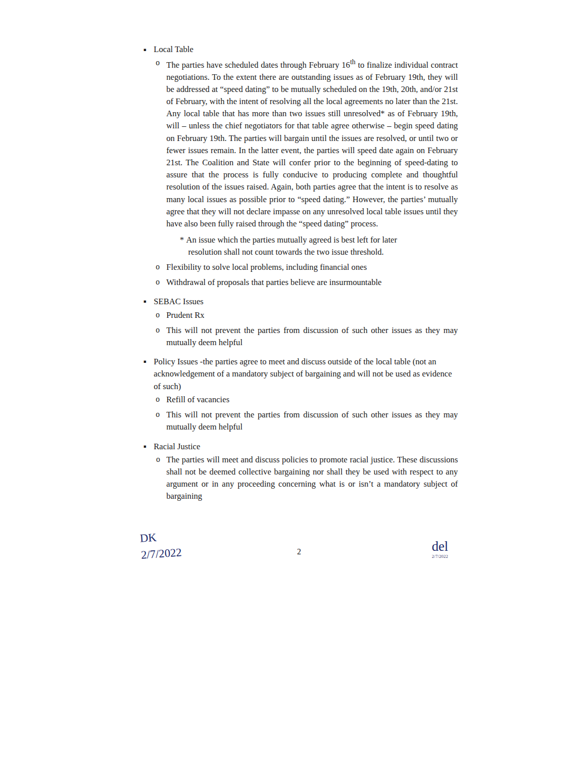Local Table
The parties have scheduled dates through February 16th to finalize individual contract negotiations. To the extent there are outstanding issues as of February 19th, they will be addressed at “speed dating” to be mutually scheduled on the 19th, 20th, and/or 21st of February, with the intent of resolving all the local agreements no later than the 21st. Any local table that has more than two issues still unresolved* as of February 19th, will – unless the chief negotiators for that table agree otherwise – begin speed dating on February 19th. The parties will bargain until the issues are resolved, or until two or fewer issues remain. In the latter event, the parties will speed date again on February 21st. The Coalition and State will confer prior to the beginning of speed-dating to assure that the process is fully conducive to producing complete and thoughtful resolution of the issues raised. Again, both parties agree that the intent is to resolve as many local issues as possible prior to “speed dating.” However, the parties’ mutually agree that they will not declare impasse on any unresolved local table issues until they have also been fully raised through the “speed dating” process. *An issue which the parties mutually agreed is best left for later resolution shall not count towards the two issue threshold.
Flexibility to solve local problems, including financial ones
Withdrawal of proposals that parties believe are insurmountable
SEBAC Issues
Prudent Rx
This will not prevent the parties from discussion of such other issues as they may mutually deem helpful
Policy Issues -the parties agree to meet and discuss outside of the local table (not an acknowledgement of a mandatory subject of bargaining and will not be used as evidence of such)
Refill of vacancies
This will not prevent the parties from discussion of such other issues as they may mutually deem helpful
Racial Justice
The parties will meet and discuss policies to promote racial justice. These discussions shall not be deemed collective bargaining nor shall they be used with respect to any argument or in any proceeding concerning what is or isn’t a mandatory subject of bargaining
DK
2/7/2022
2
del 2/7/2022